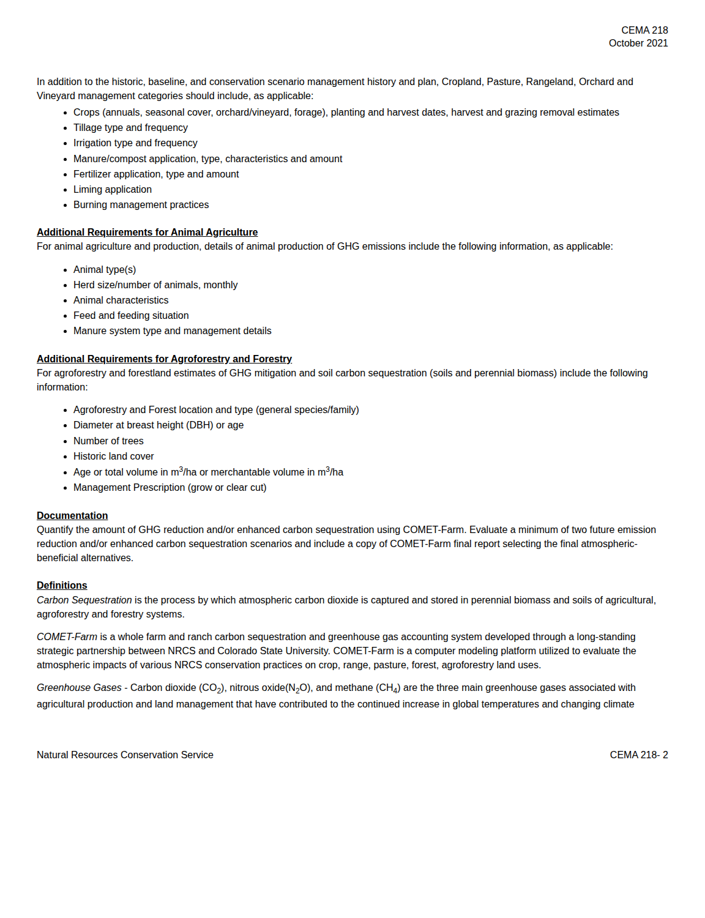CEMA 218
October 2021
In addition to the historic, baseline, and conservation scenario management history and plan, Cropland, Pasture, Rangeland, Orchard and Vineyard management categories should include, as applicable:
Crops (annuals, seasonal cover, orchard/vineyard, forage), planting and harvest dates, harvest and grazing removal estimates
Tillage type and frequency
Irrigation type and frequency
Manure/compost application, type, characteristics and amount
Fertilizer application, type and amount
Liming application
Burning management practices
Additional Requirements for Animal Agriculture
For animal agriculture and production, details of animal production of GHG emissions include the following information, as applicable:
Animal type(s)
Herd size/number of animals, monthly
Animal characteristics
Feed and feeding situation
Manure system type and management details
Additional Requirements for Agroforestry and Forestry
For agroforestry and forestland estimates of GHG mitigation and soil carbon sequestration (soils and perennial biomass) include the following information:
Agroforestry and Forest location and type (general species/family)
Diameter at breast height (DBH) or age
Number of trees
Historic land cover
Age or total volume in m3/ha or merchantable volume in m3/ha
Management Prescription (grow or clear cut)
Documentation
Quantify the amount of GHG reduction and/or enhanced carbon sequestration using COMET-Farm. Evaluate a minimum of two future emission reduction and/or enhanced carbon sequestration scenarios and include a copy of COMET-Farm final report selecting the final atmospheric-beneficial alternatives.
Definitions
Carbon Sequestration is the process by which atmospheric carbon dioxide is captured and stored in perennial biomass and soils of agricultural, agroforestry and forestry systems.
COMET-Farm is a whole farm and ranch carbon sequestration and greenhouse gas accounting system developed through a long-standing strategic partnership between NRCS and Colorado State University. COMET-Farm is a computer modeling platform utilized to evaluate the atmospheric impacts of various NRCS conservation practices on crop, range, pasture, forest, agroforestry land uses.
Greenhouse Gases - Carbon dioxide (CO2), nitrous oxide(N2O), and methane (CH4) are the three main greenhouse gases associated with agricultural production and land management that have contributed to the continued increase in global temperatures and changing climate
Natural Resources Conservation Service CEMA 218- 2